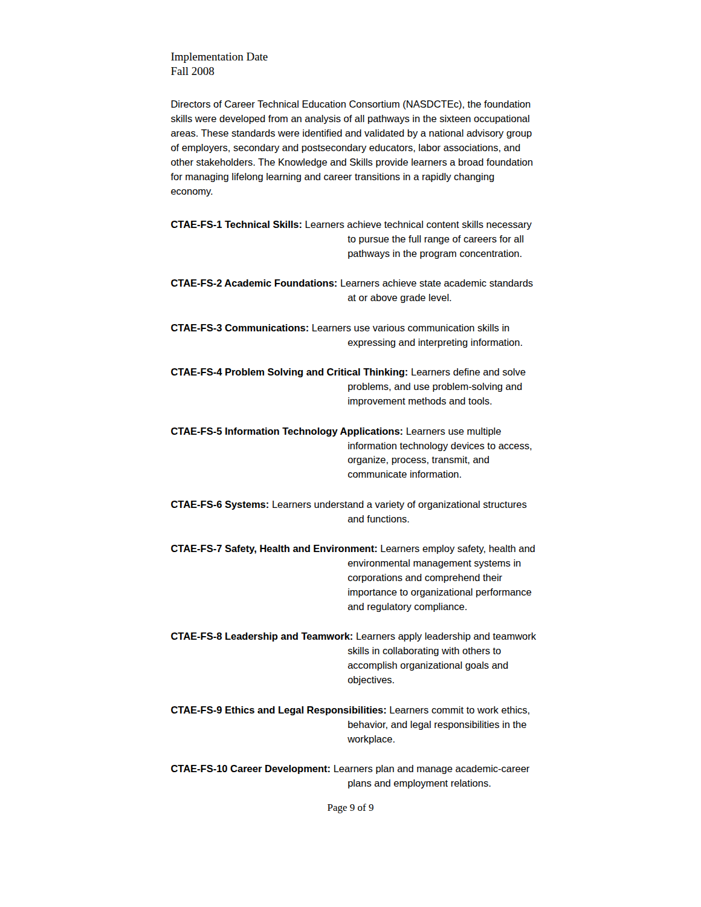Implementation Date
Fall 2008
Directors of Career Technical Education Consortium (NASDCTEc), the foundation skills were developed from an analysis of all pathways in the sixteen occupational areas. These standards were identified and validated by a national advisory group of employers, secondary and postsecondary educators, labor associations, and other stakeholders. The Knowledge and Skills provide learners a broad foundation for managing lifelong learning and career transitions in a rapidly changing economy.
CTAE-FS-1 Technical Skills: Learners achieve technical content skills necessary to pursue the full range of careers for all pathways in the program concentration.
CTAE-FS-2 Academic Foundations: Learners achieve state academic standards at or above grade level.
CTAE-FS-3 Communications: Learners use various communication skills in expressing and interpreting information.
CTAE-FS-4 Problem Solving and Critical Thinking: Learners define and solve problems, and use problem-solving and improvement methods and tools.
CTAE-FS-5 Information Technology Applications: Learners use multiple information technology devices to access, organize, process, transmit, and communicate information.
CTAE-FS-6 Systems: Learners understand a variety of organizational structures and functions.
CTAE-FS-7 Safety, Health and Environment: Learners employ safety, health and environmental management systems in corporations and comprehend their importance to organizational performance and regulatory compliance.
CTAE-FS-8 Leadership and Teamwork: Learners apply leadership and teamwork skills in collaborating with others to accomplish organizational goals and objectives.
CTAE-FS-9 Ethics and Legal Responsibilities: Learners commit to work ethics, behavior, and legal responsibilities in the workplace.
CTAE-FS-10 Career Development: Learners plan and manage academic-career plans and employment relations.
Page 9 of 9